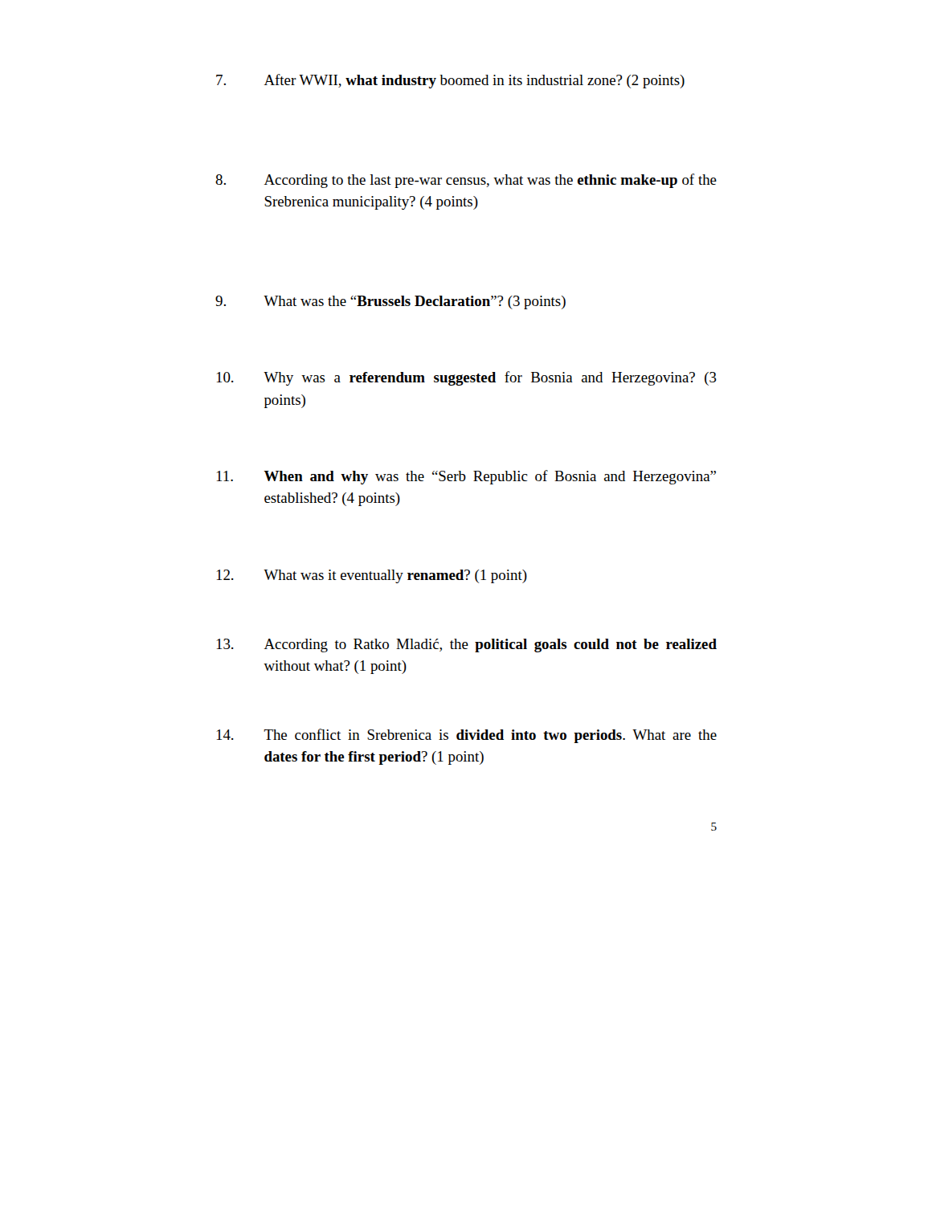After WWII, what industry boomed in its industrial zone? (2 points)
According to the last pre-war census, what was the ethnic make-up of the Srebrenica municipality? (4 points)
What was the “Brussels Declaration”? (3 points)
Why was a referendum suggested for Bosnia and Herzegovina? (3 points)
When and why was the “Serb Republic of Bosnia and Herzegovina” established? (4 points)
What was it eventually renamed? (1 point)
According to Ratko Mladić, the political goals could not be realized without what? (1 point)
The conflict in Srebrenica is divided into two periods. What are the dates for the first period? (1 point)
5